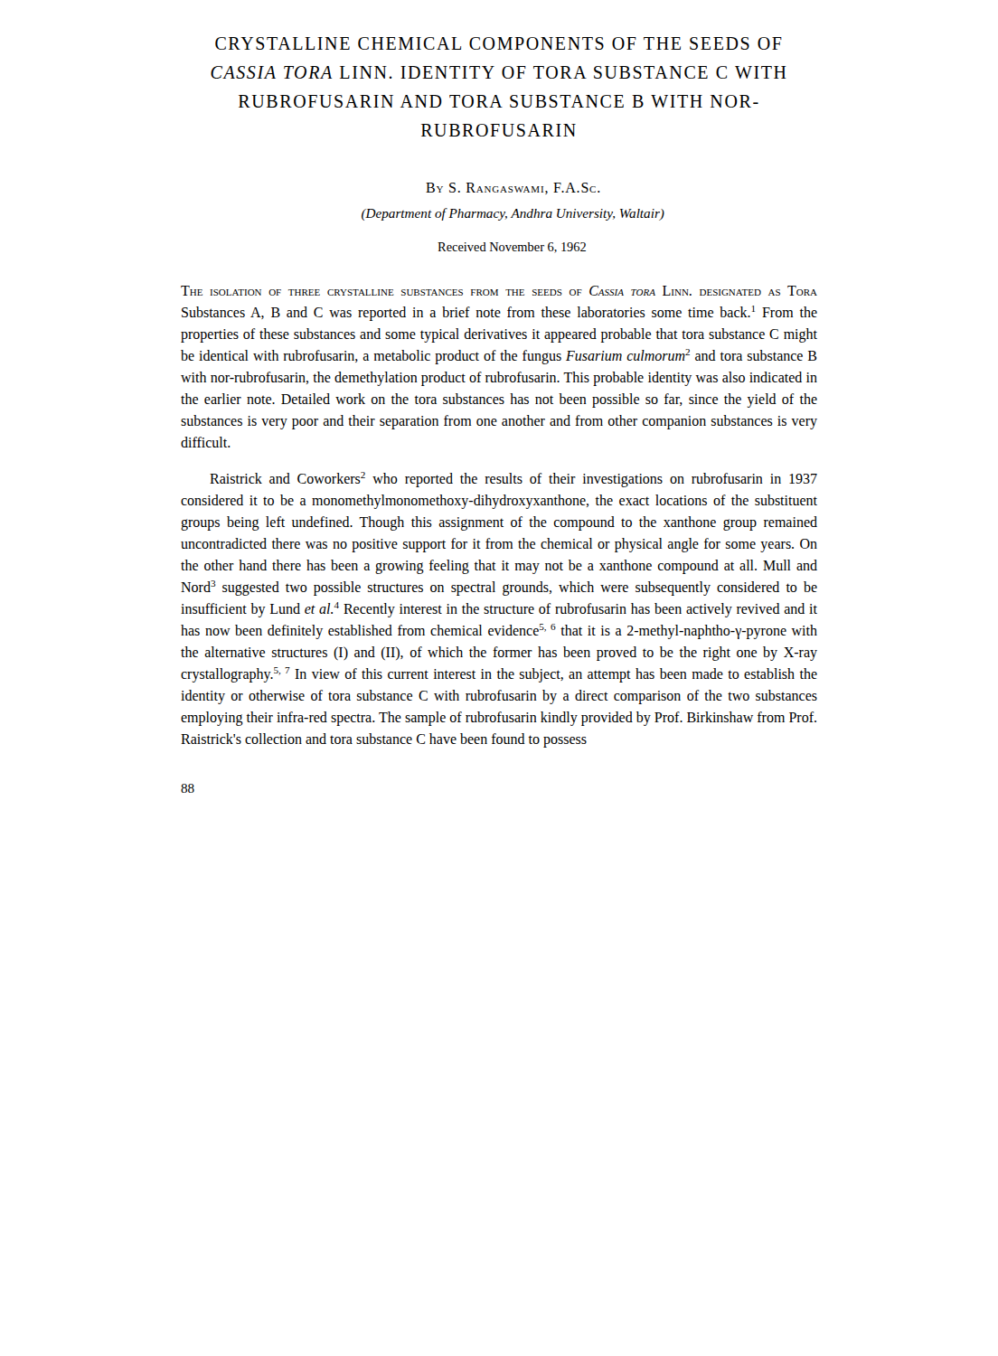Crystalline Chemical Components of the Seeds of Cassia Tora Linn. Identity of Tora Substance C with Rubrofusarin and Tora Substance B with Nor-Rubrofusarin
By S. Rangaswami, F.A.Sc.
(Department of Pharmacy, Andhra University, Waltair)
Received November 6, 1962
The isolation of three crystalline substances from the seeds of Cassia tora Linn. designated as Tora Substances A, B and C was reported in a brief note from these laboratories some time back.1 From the properties of these substances and some typical derivatives it appeared probable that tora substance C might be identical with rubrofusarin, a metabolic product of the fungus Fusarium culmorum2 and tora substance B with nor-rubrofusarin, the demethylation product of rubrofusarin. This probable identity was also indicated in the earlier note. Detailed work on the tora substances has not been possible so far, since the yield of the substances is very poor and their separation from one another and from other companion substances is very difficult.
Raistrick and Coworkers2 who reported the results of their investigations on rubrofusarin in 1937 considered it to be a monomethylmonomethoxy-dihydroxyxanthone, the exact locations of the substituent groups being left undefined. Though this assignment of the compound to the xanthone group remained uncontradicted there was no positive support for it from the chemical or physical angle for some years. On the other hand there has been a growing feeling that it may not be a xanthone compound at all. Mull and Nord3 suggested two possible structures on spectral grounds, which were subsequently considered to be insufficient by Lund et al.4 Recently interest in the structure of rubrofusarin has been actively revived and it has now been definitely established from chemical evidence5, 6 that it is a 2-methyl-naphtho-γ-pyrone with the alternative structures (I) and (II), of which the former has been proved to be the right one by X-ray crystallography.5, 7 In view of this current interest in the subject, an attempt has been made to establish the identity or otherwise of tora substance C with rubrofusarin by a direct comparison of the two substances employing their infra-red spectra. The sample of rubrofusarin kindly provided by Prof. Birkinshaw from Prof. Raistrick's collection and tora substance C have been found to possess
88